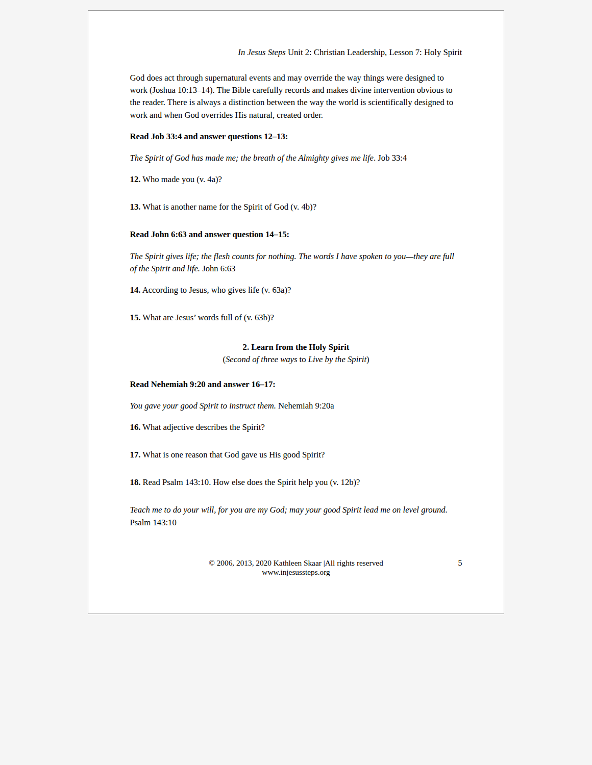In Jesus Steps Unit 2: Christian Leadership, Lesson 7: Holy Spirit
God does act through supernatural events and may override the way things were designed to work (Joshua 10:13–14). The Bible carefully records and makes divine intervention obvious to the reader. There is always a distinction between the way the world is scientifically designed to work and when God overrides His natural, created order.
Read Job 33:4 and answer questions 12–13:
The Spirit of God has made me; the breath of the Almighty gives me life. Job 33:4
12. Who made you (v. 4a)?
13. What is another name for the Spirit of God (v. 4b)?
Read John 6:63 and answer question 14–15:
The Spirit gives life; the flesh counts for nothing. The words I have spoken to you—they are full of the Spirit and life. John 6:63
14. According to Jesus, who gives life (v. 63a)?
15. What are Jesus’ words full of (v. 63b)?
2. Learn from the Holy Spirit
(Second of three ways to Live by the Spirit)
Read Nehemiah 9:20 and answer 16–17:
You gave your good Spirit to instruct them. Nehemiah 9:20a
16. What adjective describes the Spirit?
17. What is one reason that God gave us His good Spirit?
18. Read Psalm 143:10. How else does the Spirit help you (v. 12b)?
Teach me to do your will, for you are my God; may your good Spirit lead me on level ground.
Psalm 143:10
© 2006, 2013, 2020 Kathleen Skaar |All rights reserved www.injesussteps.org 5